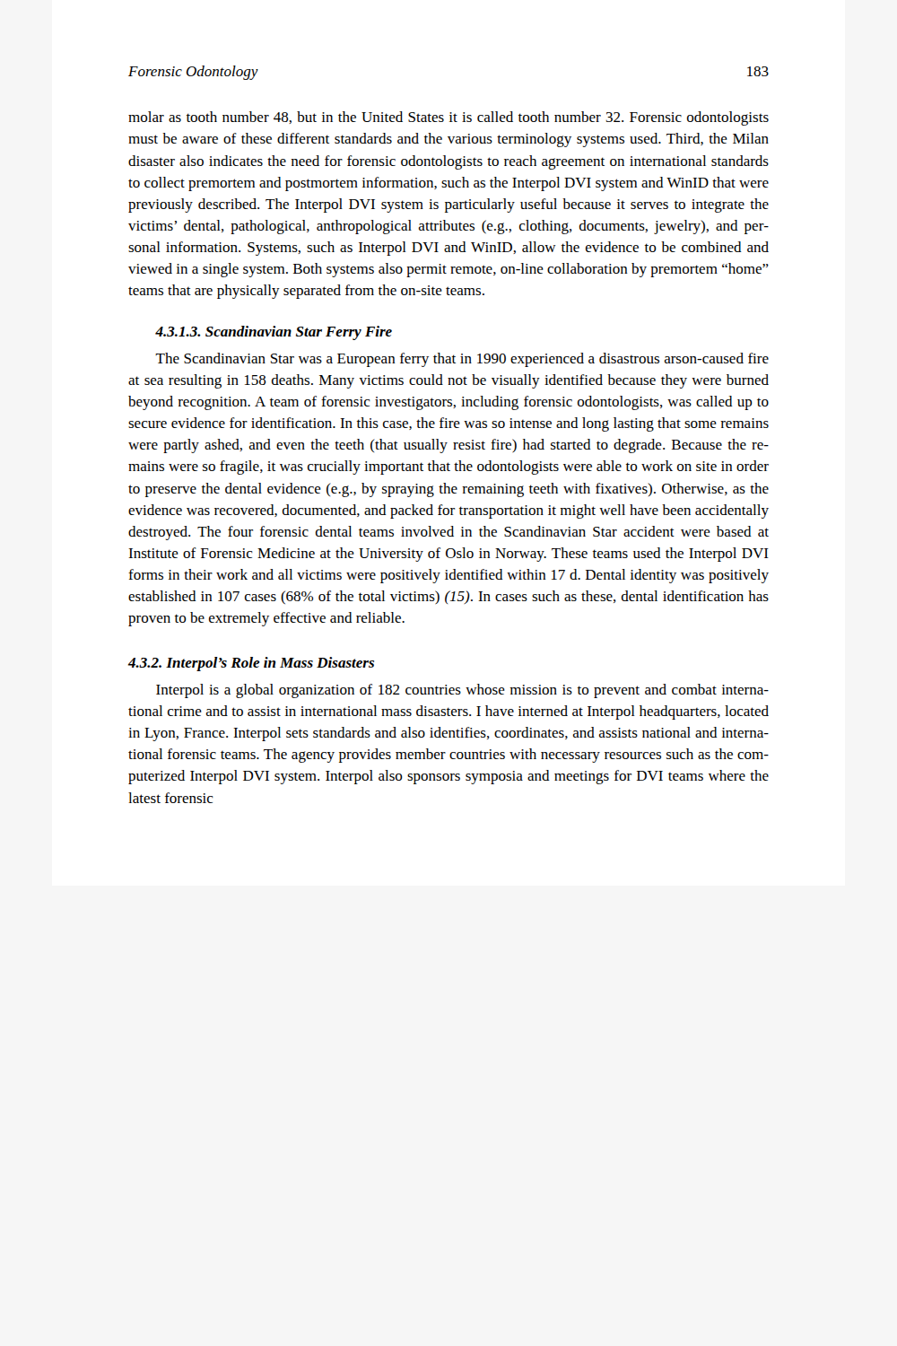Forensic Odontology 183
molar as tooth number 48, but in the United States it is called tooth number 32. Forensic odontologists must be aware of these different standards and the various terminology systems used. Third, the Milan disaster also indicates the need for forensic odontologists to reach agreement on international standards to collect premortem and postmortem information, such as the Interpol DVI system and WinID that were previously described. The Interpol DVI system is particularly useful because it serves to integrate the victims’ dental, pathological, anthropological attributes (e.g., clothing, documents, jewelry), and personal information. Systems, such as Interpol DVI and WinID, allow the evidence to be combined and viewed in a single system. Both systems also permit remote, on-line collaboration by premortem “home” teams that are physically separated from the on-site teams.
4.3.1.3. Scandinavian Star Ferry Fire
The Scandinavian Star was a European ferry that in 1990 experienced a disastrous arson-caused fire at sea resulting in 158 deaths. Many victims could not be visually identified because they were burned beyond recognition. A team of forensic investigators, including forensic odontologists, was called up to secure evidence for identification. In this case, the fire was so intense and long lasting that some remains were partly ashed, and even the teeth (that usually resist fire) had started to degrade. Because the remains were so fragile, it was crucially important that the odontologists were able to work on site in order to preserve the dental evidence (e.g., by spraying the remaining teeth with fixatives). Otherwise, as the evidence was recovered, documented, and packed for transportation it might well have been accidentally destroyed. The four forensic dental teams involved in the Scandinavian Star accident were based at Institute of Forensic Medicine at the University of Oslo in Norway. These teams used the Interpol DVI forms in their work and all victims were positively identified within 17 d. Dental identity was positively established in 107 cases (68% of the total victims) (15). In cases such as these, dental identification has proven to be extremely effective and reliable.
4.3.2. Interpol’s Role in Mass Disasters
Interpol is a global organization of 182 countries whose mission is to prevent and combat international crime and to assist in international mass disasters. I have interned at Interpol headquarters, located in Lyon, France. Interpol sets standards and also identifies, coordinates, and assists national and international forensic teams. The agency provides member countries with necessary resources such as the computerized Interpol DVI system. Interpol also sponsors symposia and meetings for DVI teams where the latest forensic